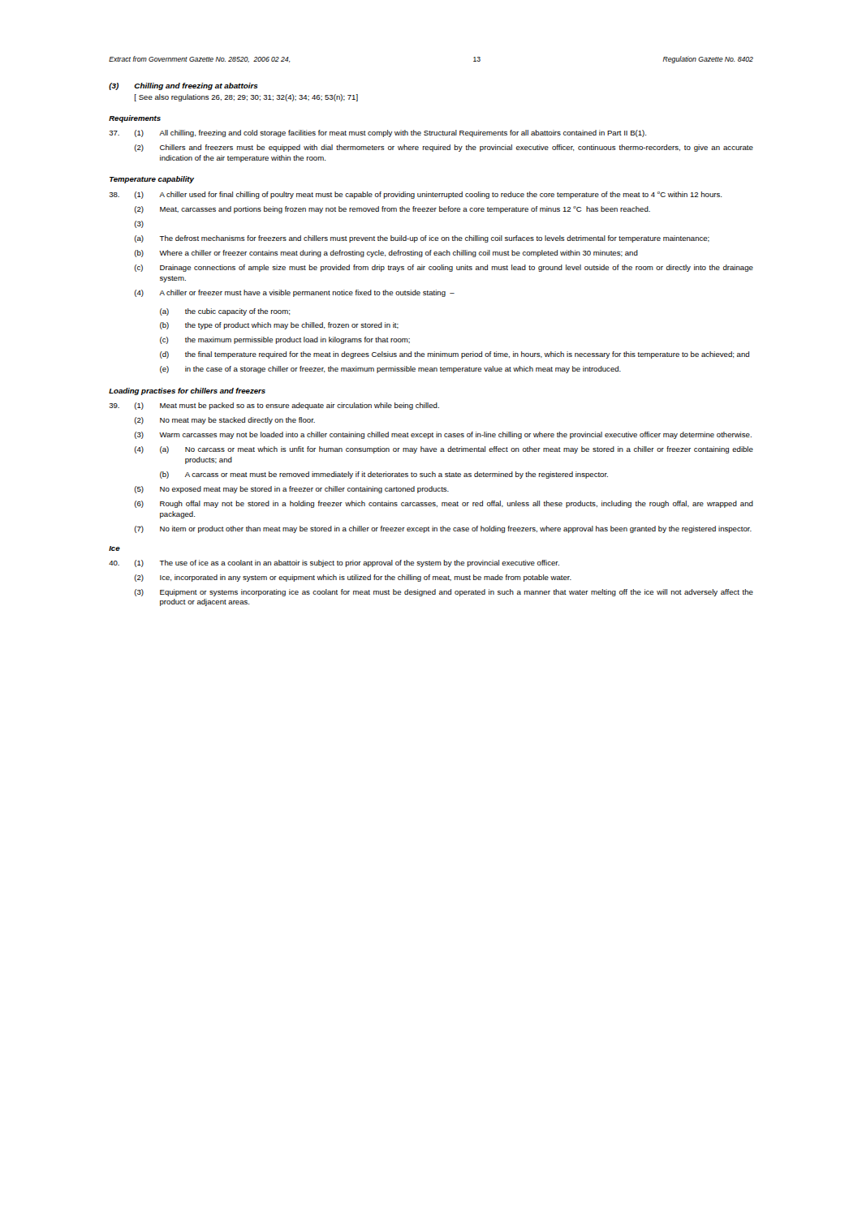Extract from Government Gazette No. 28520, 2006 02 24,
13
Regulation Gazette No. 8402
(3) Chilling and freezing at abattoirs
[ See also regulations 26, 28; 29; 30; 31; 32(4); 34; 46; 53(n); 71]
Requirements
37.
(1)
All chilling, freezing and cold storage facilities for meat must comply with the Structural Requirements for all abattoirs contained in Part II B(1).
(2)
Chillers and freezers must be equipped with dial thermometers or where required by the provincial executive officer, continuous thermo-recorders, to give an accurate indication of the air temperature within the room.
Temperature capability
38.
(1)
A chiller used for final chilling of poultry meat must be capable of providing uninterrupted cooling to reduce the core temperature of the meat to 4 oC within 12 hours.
(2)
Meat, carcasses and portions being frozen may not be removed from the freezer before a core temperature of minus 12 oC has been reached.
(3)
(a)
The defrost mechanisms for freezers and chillers must prevent the build-up of ice on the chilling coil surfaces to levels detrimental for temperature maintenance;
(b)
Where a chiller or freezer contains meat during a defrosting cycle, defrosting of each chilling coil must be completed within 30 minutes; and
(c)
Drainage connections of ample size must be provided from drip trays of air cooling units and must lead to ground level outside of the room or directly into the drainage system.
(4)
A chiller or freezer must have a visible permanent notice fixed to the outside stating –
(a)
the cubic capacity of the room;
(b)
the type of product which may be chilled, frozen or stored in it;
(c)
the maximum permissible product load in kilograms for that room;
(d)
the final temperature required for the meat in degrees Celsius and the minimum period of time, in hours, which is necessary for this temperature to be achieved; and
(e)
in the case of a storage chiller or freezer, the maximum permissible mean temperature value at which meat may be introduced.
Loading practises for chillers and freezers
39.
(1)
Meat must be packed so as to ensure adequate air circulation while being chilled.
(2)
No meat may be stacked directly on the floor.
(3)
Warm carcasses may not be loaded into a chiller containing chilled meat except in cases of in-line chilling or where the provincial executive officer may determine otherwise.
(4)
(a)
No carcass or meat which is unfit for human consumption or may have a detrimental effect on other meat may be stored in a chiller or freezer containing edible products; and
(b)
A carcass or meat must be removed immediately if it deteriorates to such a state as determined by the registered inspector.
(5)
No exposed meat may be stored in a freezer or chiller containing cartoned products.
(6)
Rough offal may not be stored in a holding freezer which contains carcasses, meat or red offal, unless all these products, including the rough offal, are wrapped and packaged.
(7)
No item or product other than meat may be stored in a chiller or freezer except in the case of holding freezers, where approval has been granted by the registered inspector.
Ice
40.
(1)
The use of ice as a coolant in an abattoir is subject to prior approval of the system by the provincial executive officer.
(2)
Ice, incorporated in any system or equipment which is utilized for the chilling of meat, must be made from potable water.
(3)
Equipment or systems incorporating ice as coolant for meat must be designed and operated in such a manner that water melting off the ice will not adversely affect the product or adjacent areas.